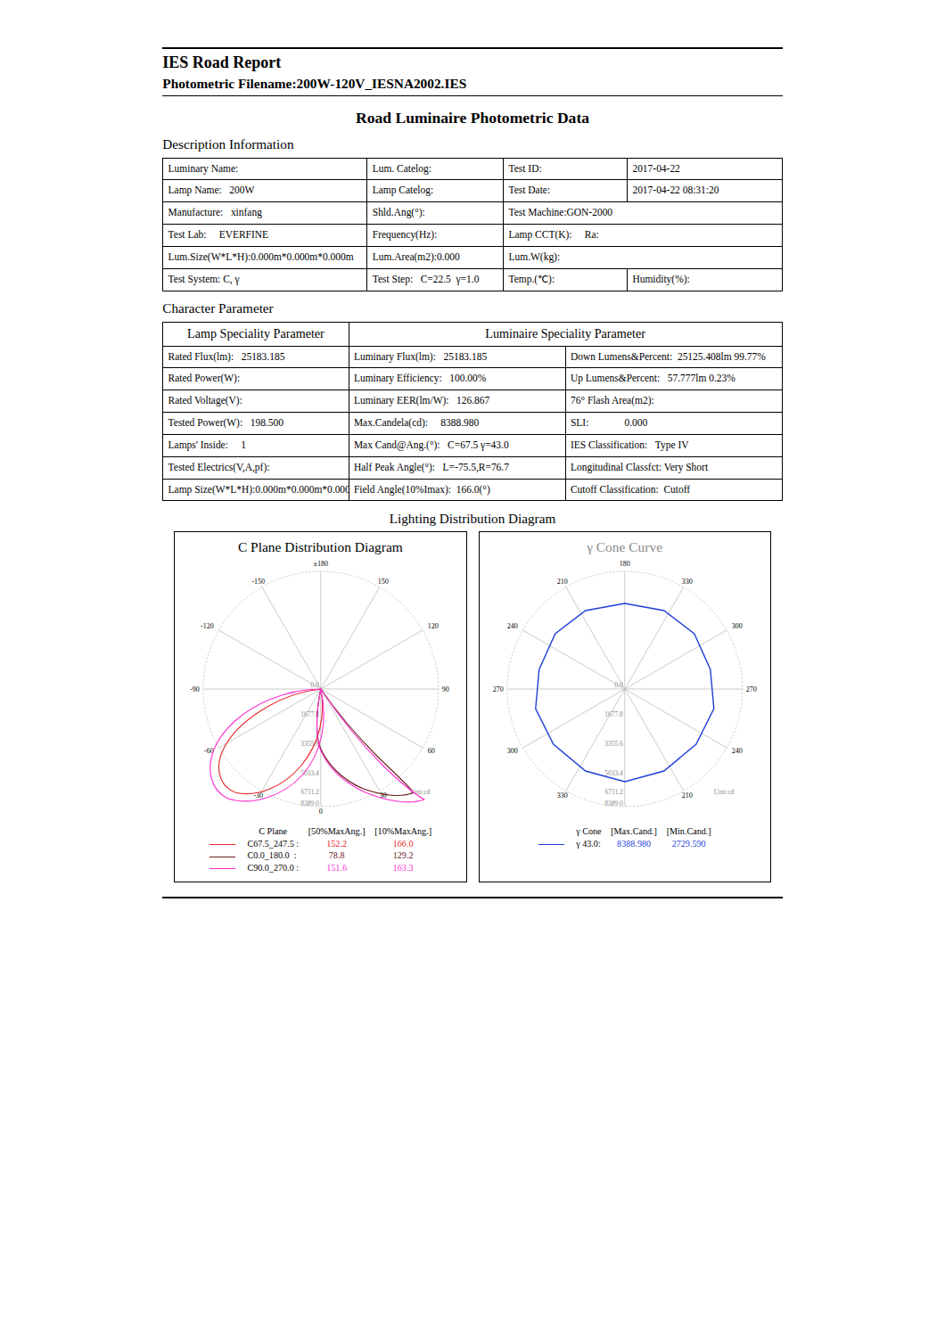IES Road Report
Photometric Filename:200W-120V_IESNA2002.IES
Road Luminaire Photometric Data
Description Information
| Luminary Name: | Lum. Catelog: | Test ID: | 2017-04-22 |
| Lamp Name: 200W | Lamp Catelog: | Test Date: | 2017-04-22 08:31:20 |
| Manufacture: xinfang | Shld.Ang(°): | Test Machine:GON-2000 |
| Test Lab: EVERFINE | Frequency(Hz): | Lamp CCT(K): Ra: |
| Lum.Size(W*L*H):0.000m*0.000m*0.000m | Lum.Area(m2):0.000 | Lum.W(kg): |
| Test System: C, γ | Test Step: C=22.5 γ=1.0 | Temp.(℃): | Humidity(%): |
Character Parameter
| Lamp Speciality Parameter | Luminaire Speciality Parameter |
| Rated Flux(lm): 25183.185 | Luminary Flux(lm): 25183.185 | Down Lumens&Percent: 25125.408lm 99.77% |
| Rated Power(W): | Luminary Efficiency: 100.00% | Up Lumens&Percent: 57.777lm 0.23% |
| Rated Voltage(V): | Luminary EER(lm/W): 126.867 | 76° Flash Area(m2): |
| Tested Power(W): 198.500 | Max.Candela(cd): 8388.980 | SLI: 0.000 |
| Lamps' Inside: 1 | Max Cand@Ang.(°): C=67.5 γ=43.0 | IES Classification: Type IV |
| Tested Electrics(V,A,pf): | Half Peak Angle(°): L=-75.5,R=76.7 | Longitudinal Classfct: Very Short |
| Lamp Size(W*L*H):0.000m*0.000m*0.000m | Field Angle(10%Imax): 166.0(°) | Cutoff Classification: Cutoff |
Lighting Distribution Diagram
| C Plane Distribution Diagram ±180 -150 150 -120 120 -90 90 -60 60 -30 30 0 0.0 1677.8 3355.6 5033.4 6711.2 8389.0 Unit:cd / / C Plane / [50%MaxAng.] / [10%MaxAng.] / / / C67.5_247.5 : / 152.2 / 166.0 / / / C0.0_180.0 : / 78.8 / 129.2 / / / C90.0_270.0 : / 151.6 / 163.3 / | γ Cone Curve 180 210 330 240 300 270 270 300 240 330 210 0.0 1677.8 3355.6 5033.4 6711.2 8389.0 Unit:cd / / γ Cone / [Max.Cand.] / [Min.Cand.] / / / γ 43.0: / 8388.980 / 2729.590 / |